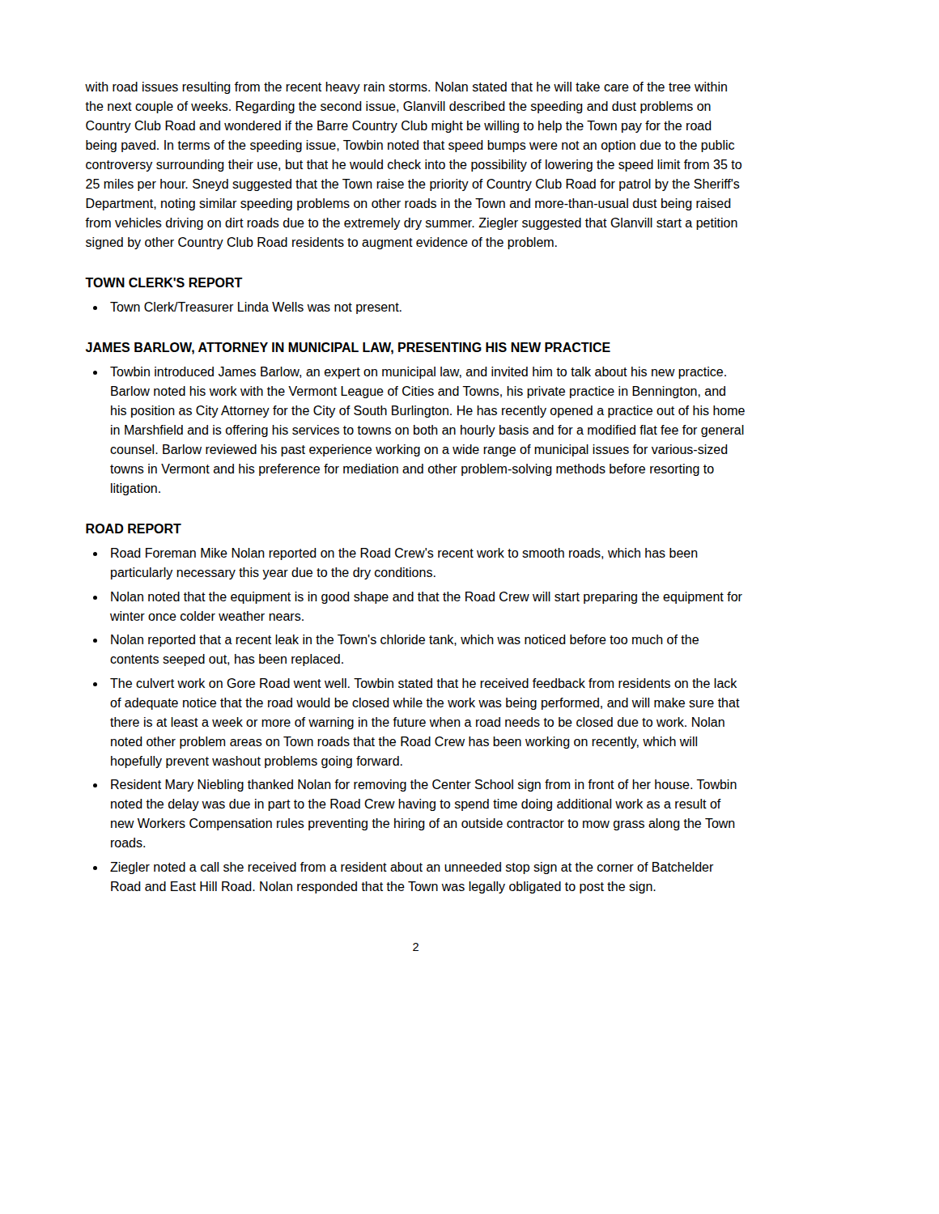with road issues resulting from the recent heavy rain storms. Nolan stated that he will take care of the tree within the next couple of weeks. Regarding the second issue, Glanvill described the speeding and dust problems on Country Club Road and wondered if the Barre Country Club might be willing to help the Town pay for the road being paved. In terms of the speeding issue, Towbin noted that speed bumps were not an option due to the public controversy surrounding their use, but that he would check into the possibility of lowering the speed limit from 35 to 25 miles per hour. Sneyd suggested that the Town raise the priority of Country Club Road for patrol by the Sheriff's Department, noting similar speeding problems on other roads in the Town and more-than-usual dust being raised from vehicles driving on dirt roads due to the extremely dry summer. Ziegler suggested that Glanvill start a petition signed by other Country Club Road residents to augment evidence of the problem.
Town Clerk's Report
Town Clerk/Treasurer Linda Wells was not present.
James Barlow, Attorney in Municipal Law, Presenting His New Practice
Towbin introduced James Barlow, an expert on municipal law, and invited him to talk about his new practice. Barlow noted his work with the Vermont League of Cities and Towns, his private practice in Bennington, and his position as City Attorney for the City of South Burlington. He has recently opened a practice out of his home in Marshfield and is offering his services to towns on both an hourly basis and for a modified flat fee for general counsel. Barlow reviewed his past experience working on a wide range of municipal issues for various-sized towns in Vermont and his preference for mediation and other problem-solving methods before resorting to litigation.
Road Report
Road Foreman Mike Nolan reported on the Road Crew's recent work to smooth roads, which has been particularly necessary this year due to the dry conditions.
Nolan noted that the equipment is in good shape and that the Road Crew will start preparing the equipment for winter once colder weather nears.
Nolan reported that a recent leak in the Town's chloride tank, which was noticed before too much of the contents seeped out, has been replaced.
The culvert work on Gore Road went well. Towbin stated that he received feedback from residents on the lack of adequate notice that the road would be closed while the work was being performed, and will make sure that there is at least a week or more of warning in the future when a road needs to be closed due to work. Nolan noted other problem areas on Town roads that the Road Crew has been working on recently, which will hopefully prevent washout problems going forward.
Resident Mary Niebling thanked Nolan for removing the Center School sign from in front of her house. Towbin noted the delay was due in part to the Road Crew having to spend time doing additional work as a result of new Workers Compensation rules preventing the hiring of an outside contractor to mow grass along the Town roads.
Ziegler noted a call she received from a resident about an unneeded stop sign at the corner of Batchelder Road and East Hill Road. Nolan responded that the Town was legally obligated to post the sign.
2